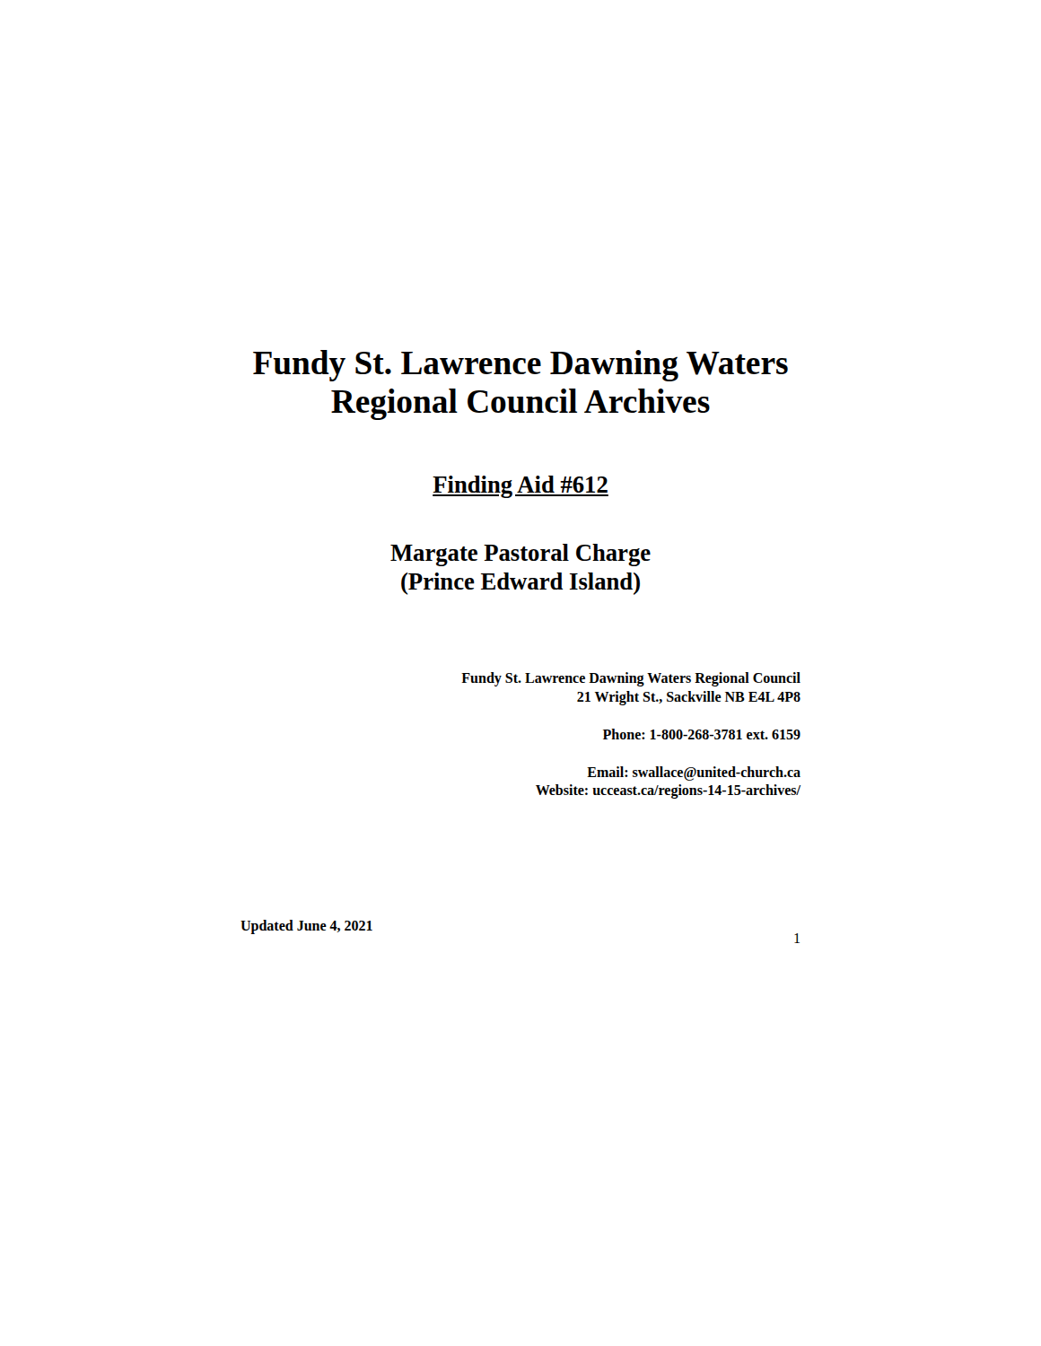Fundy St. Lawrence Dawning Waters
Regional Council Archives
Finding Aid #612
Margate Pastoral Charge
(Prince Edward Island)
Fundy St. Lawrence Dawning Waters Regional Council
21 Wright St., Sackville NB E4L 4P8
Phone: 1-800-268-3781 ext. 6159
Email: swallace@united-church.ca
Website: ucceast.ca/regions-14-15-archives/
Updated June 4, 2021
1